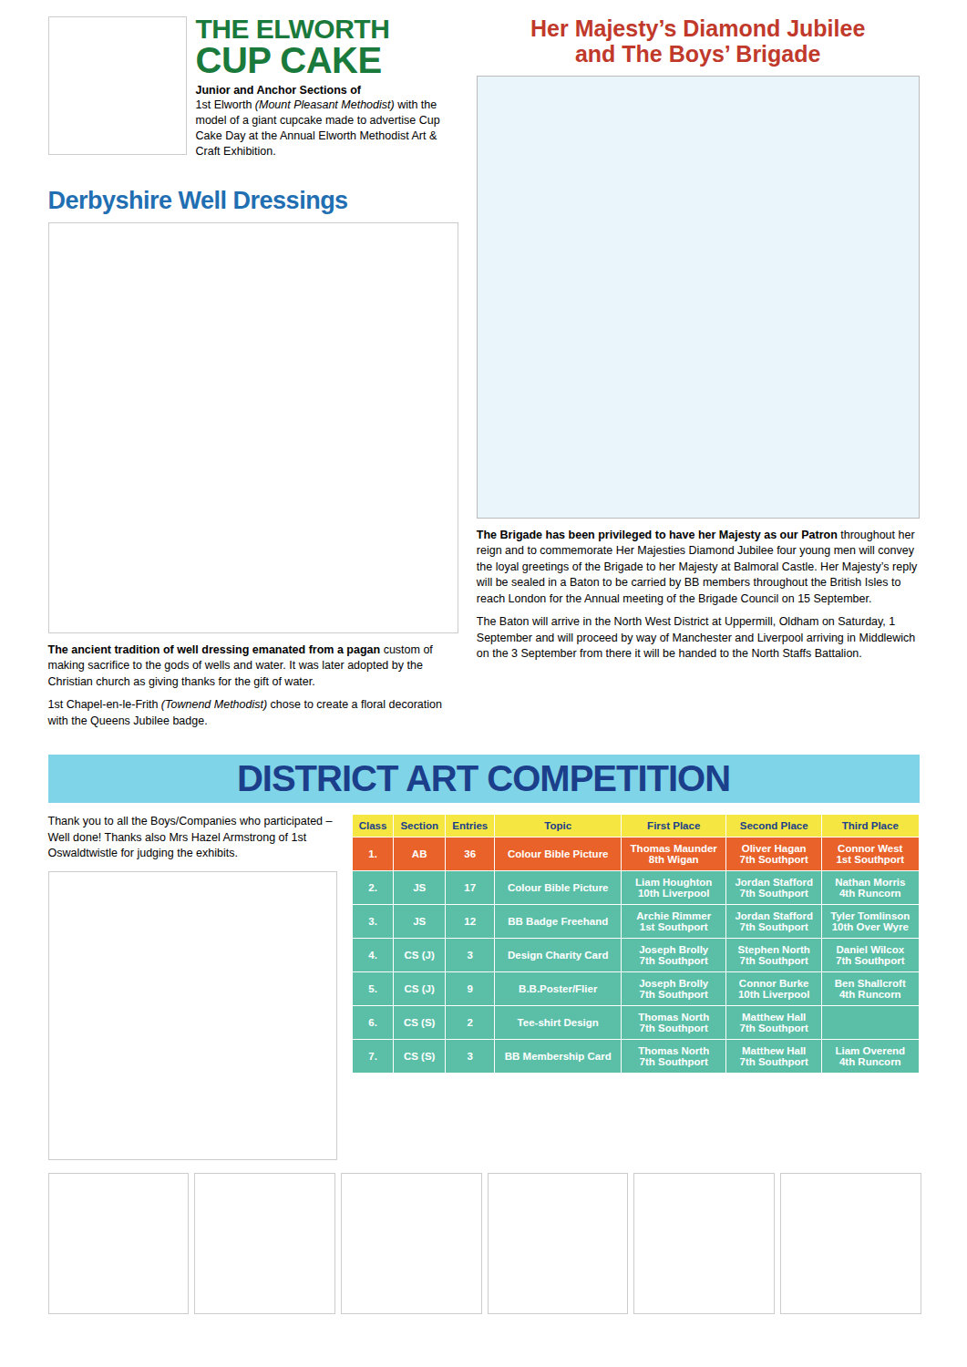The Elworth Cup Cake
Junior and Anchor Sections of
1st Elworth (Mount Pleasant Methodist) with the model of a giant cupcake made to advertise Cup Cake Day at the Annual Elworth Methodist Art & Craft Exhibition.
Derbyshire Well Dressings
The ancient tradition of well dressing emanated from a pagan custom of making sacrifice to the gods of wells and water. It was later adopted by the Christian church as giving thanks for the gift of water.
1st Chapel-en-le-Frith (Townend Methodist) chose to create a floral decoration with the Queens Jubilee badge.
Her Majesty’s Diamond Jubilee
and The Boys’ Brigade
The Brigade has been privileged to have her Majesty as our Patron throughout her reign and to commemorate Her Majesties Diamond Jubilee four young men will convey the loyal greetings of the Brigade to her Majesty at Balmoral Castle. Her Majesty’s reply will be sealed in a Baton to be carried by BB members throughout the British Isles to reach London for the Annual meeting of the Brigade Council on 15 September.
The Baton will arrive in the North West District at Uppermill, Oldham on Saturday, 1 September and will proceed by way of Manchester and Liverpool arriving in Middlewich on the 3 September from there it will be handed to the North Staffs Battalion.
District Art Competition
Thank you to all the Boys/Companies who participated – Well done! Thanks also Mrs Hazel Armstrong of 1st Oswaldtwistle for judging the exhibits.
| Class | Section | Entries | Topic | First Place | Second Place | Third Place |
| --- | --- | --- | --- | --- | --- | --- |
| 1. | AB | 36 | Colour Bible Picture | Thomas Maunder 8th Wigan | Oliver Hagan 7th Southport | Connor West 1st Southport |
| 2. | JS | 17 | Colour Bible Picture | Liam Houghton 10th Liverpool | Jordan Stafford 7th Southport | Nathan Morris 4th Runcorn |
| 3. | JS | 12 | BB Badge Freehand | Archie Rimmer 1st Southport | Jordan Stafford 7th Southport | Tyler Tomlinson 10th Over Wyre |
| 4. | CS (J) | 3 | Design Charity Card | Joseph Brolly 7th Southport | Stephen North 7th Southport | Daniel Wilcox 7th Southport |
| 5. | CS (J) | 9 | B.B.Poster/Flier | Joseph Brolly 7th Southport | Connor Burke 10th Liverpool | Ben Shallcroft 4th Runcorn |
| 6. | CS (S) | 2 | Tee-shirt Design | Thomas North 7th Southport | Matthew Hall 7th Southport | |
| 7. | CS (S) | 3 | BB Membership Card | Thomas North 7th Southport | Matthew Hall 7th Southport | Liam Overend 4th Runcorn |